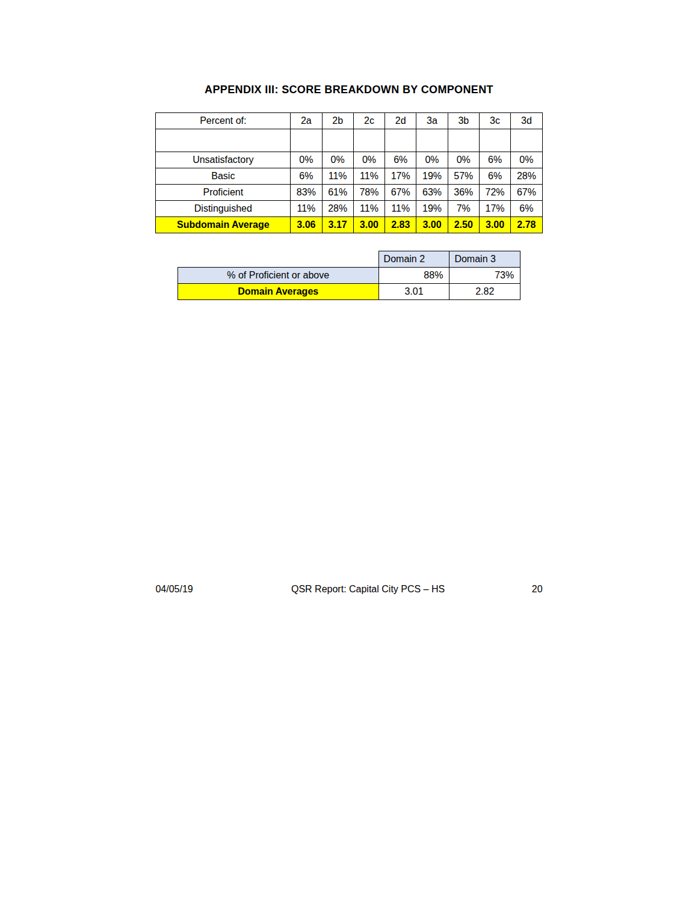Appendix III: Score Breakdown by Component
| Percent of: | 2a | 2b | 2c | 2d | 3a | 3b | 3c | 3d |
| --- | --- | --- | --- | --- | --- | --- | --- | --- |
| Unsatisfactory | 0% | 0% | 0% | 6% | 0% | 0% | 6% | 0% |
| Basic | 6% | 11% | 11% | 17% | 19% | 57% | 6% | 28% |
| Proficient | 83% | 61% | 78% | 67% | 63% | 36% | 72% | 67% |
| Distinguished | 11% | 28% | 11% | 11% | 19% | 7% | 17% | 6% |
| Subdomain Average | 3.06 | 3.17 | 3.00 | 2.83 | 3.00 | 2.50 | 3.00 | 2.78 |
| | Domain 2 | Domain 3 |
| % of Proficient or above | 88% | 73% |
| Domain Averages | 3.01 | 2.82 |
04/05/19
QSR Report: Capital City PCS – HS
20